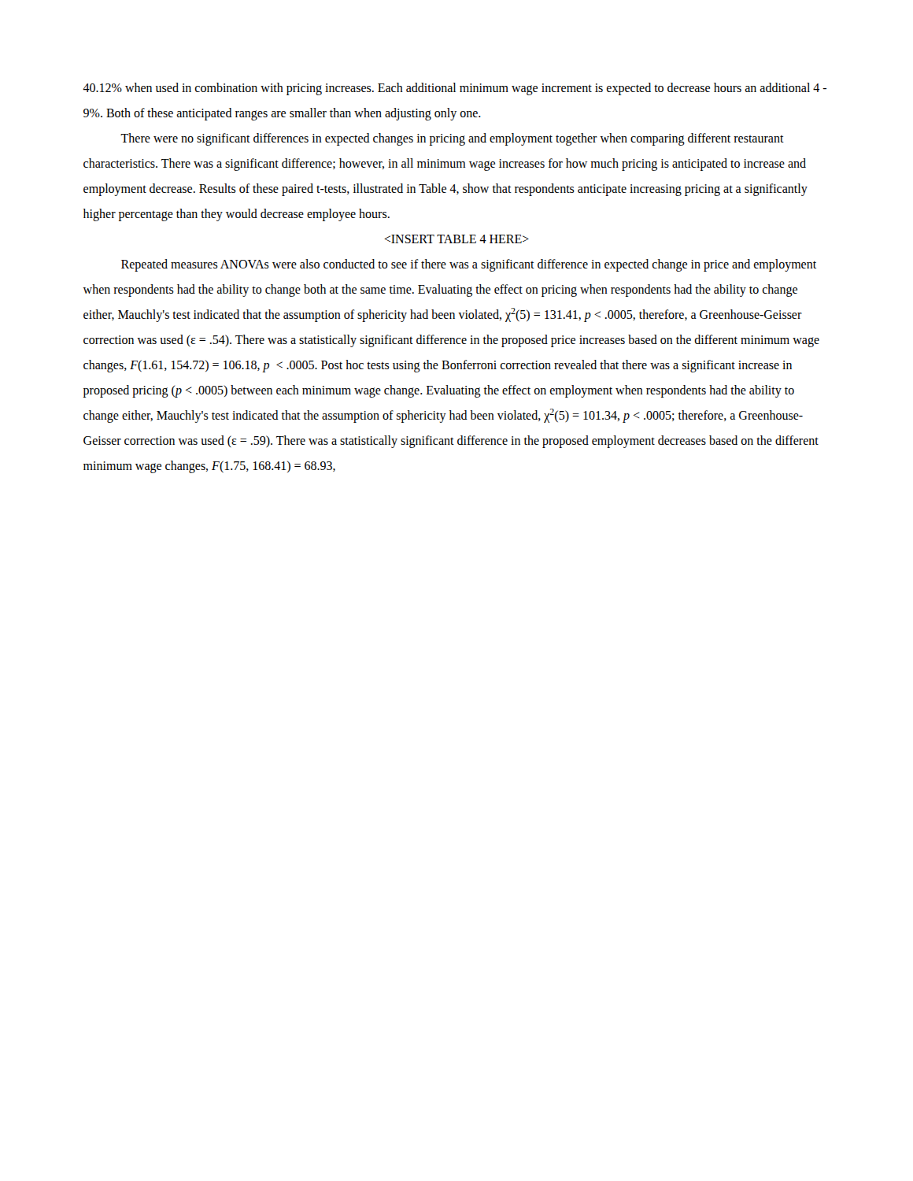40.12% when used in combination with pricing increases. Each additional minimum wage increment is expected to decrease hours an additional 4 - 9%. Both of these anticipated ranges are smaller than when adjusting only one.
There were no significant differences in expected changes in pricing and employment together when comparing different restaurant characteristics. There was a significant difference; however, in all minimum wage increases for how much pricing is anticipated to increase and employment decrease. Results of these paired t-tests, illustrated in Table 4, show that respondents anticipate increasing pricing at a significantly higher percentage than they would decrease employee hours.
<INSERT TABLE 4 HERE>
Repeated measures ANOVAs were also conducted to see if there was a significant difference in expected change in price and employment when respondents had the ability to change both at the same time. Evaluating the effect on pricing when respondents had the ability to change either, Mauchly's test indicated that the assumption of sphericity had been violated, χ2(5) = 131.41, p < .0005, therefore, a Greenhouse-Geisser correction was used (ε = .54). There was a statistically significant difference in the proposed price increases based on the different minimum wage changes, F(1.61, 154.72) = 106.18, p < .0005. Post hoc tests using the Bonferroni correction revealed that there was a significant increase in proposed pricing (p < .0005) between each minimum wage change. Evaluating the effect on employment when respondents had the ability to change either, Mauchly's test indicated that the assumption of sphericity had been violated, χ2(5) = 101.34, p < .0005; therefore, a Greenhouse-Geisser correction was used (ε = .59). There was a statistically significant difference in the proposed employment decreases based on the different minimum wage changes, F(1.75, 168.41) = 68.93,